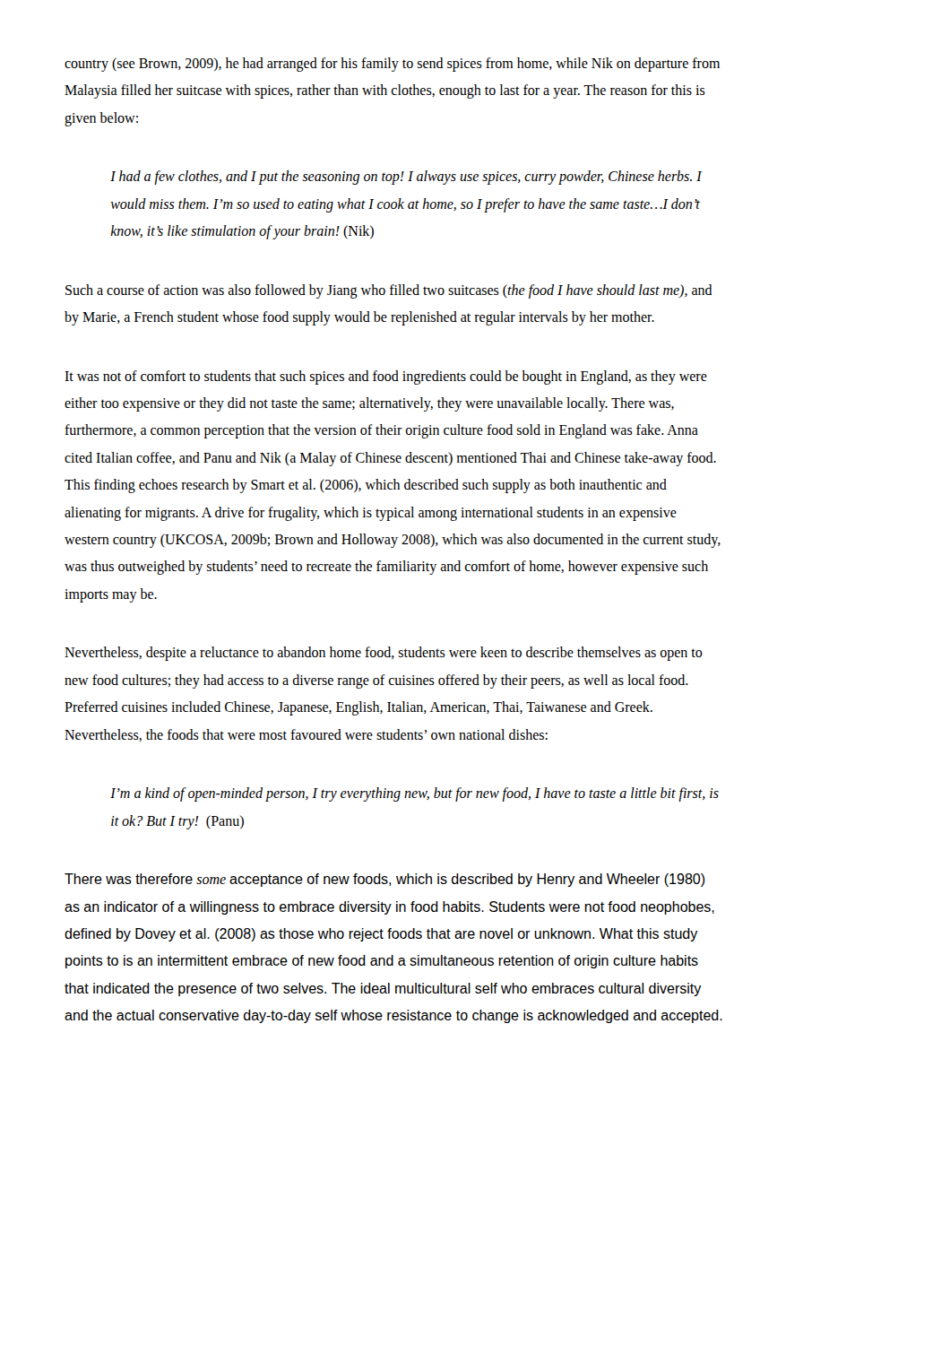country (see Brown, 2009), he had arranged for his family to send spices from home, while Nik on departure from Malaysia filled her suitcase with spices, rather than with clothes, enough to last for a year. The reason for this is given below:
I had a few clothes, and I put the seasoning on top! I always use spices, curry powder, Chinese herbs. I would miss them. I’m so used to eating what I cook at home, so I prefer to have the same taste…I don’t know, it’s like stimulation of your brain! (Nik)
Such a course of action was also followed by Jiang who filled two suitcases (the food I have should last me), and by Marie, a French student whose food supply would be replenished at regular intervals by her mother.
It was not of comfort to students that such spices and food ingredients could be bought in England, as they were either too expensive or they did not taste the same; alternatively, they were unavailable locally. There was, furthermore, a common perception that the version of their origin culture food sold in England was fake. Anna cited Italian coffee, and Panu and Nik (a Malay of Chinese descent) mentioned Thai and Chinese take-away food. This finding echoes research by Smart et al. (2006), which described such supply as both inauthentic and alienating for migrants. A drive for frugality, which is typical among international students in an expensive western country (UKCOSA, 2009b; Brown and Holloway 2008), which was also documented in the current study, was thus outweighed by students’ need to recreate the familiarity and comfort of home, however expensive such imports may be.
Nevertheless, despite a reluctance to abandon home food, students were keen to describe themselves as open to new food cultures; they had access to a diverse range of cuisines offered by their peers, as well as local food. Preferred cuisines included Chinese, Japanese, English, Italian, American, Thai, Taiwanese and Greek. Nevertheless, the foods that were most favoured were students’ own national dishes:
I’m a kind of open-minded person, I try everything new, but for new food, I have to taste a little bit first, is it ok? But I try! (Panu)
There was therefore some acceptance of new foods, which is described by Henry and Wheeler (1980) as an indicator of a willingness to embrace diversity in food habits. Students were not food neophobes, defined by Dovey et al. (2008) as those who reject foods that are novel or unknown. What this study points to is an intermittent embrace of new food and a simultaneous retention of origin culture habits that indicated the presence of two selves. The ideal multicultural self who embraces cultural diversity and the actual conservative day-to-day self whose resistance to change is acknowledged and accepted.